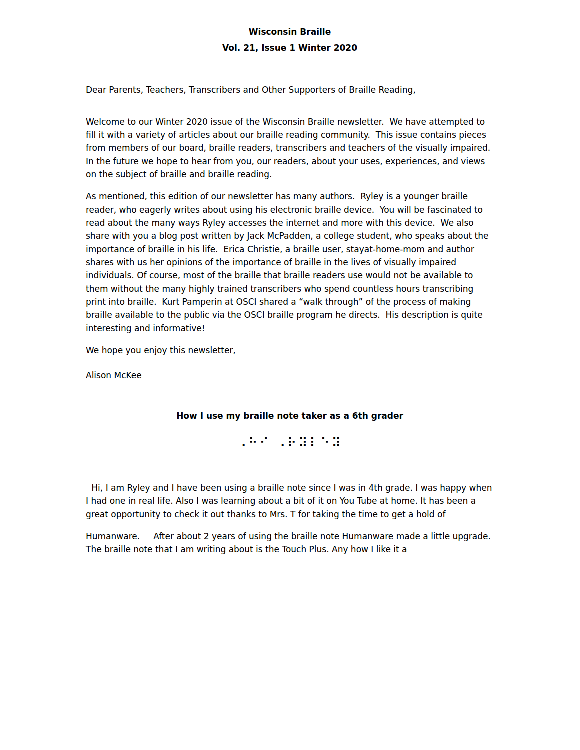Wisconsin Braille
Vol. 21, Issue 1 Winter 2020
Dear Parents, Teachers, Transcribers and Other Supporters of Braille Reading,
Welcome to our Winter 2020 issue of the Wisconsin Braille newsletter. We have attempted to fill it with a variety of articles about our braille reading community. This issue contains pieces from members of our board, braille readers, transcribers and teachers of the visually impaired. In the future we hope to hear from you, our readers, about your uses, experiences, and views on the subject of braille and braille reading.
As mentioned, this edition of our newsletter has many authors. Ryley is a younger braille reader, who eagerly writes about using his electronic braille device. You will be fascinated to read about the many ways Ryley accesses the internet and more with this device. We also share with you a blog post written by Jack McPadden, a college student, who speaks about the importance of braille in his life. Erica Christie, a braille user, stayat-home-mom and author shares with us her opinions of the importance of braille in the lives of visually impaired individuals. Of course, most of the braille that braille readers use would not be available to them without the many highly trained transcribers who spend countless hours transcribing print into braille. Kurt Pamperin at OSCI shared a “walk through” of the process of making braille available to the public via the OSCI braille program he directs. His description is quite interesting and informative!
We hope you enjoy this newsletter,
Alison McKee
How I use my braille note taker as a 6th grader
⠠⠓⠊ ⠠⠗⠽⠇⠑⠽
Hi, I am Ryley and I have been using a braille note since I was in 4th grade. I was happy when I had one in real life. Also I was learning about a bit of it on You Tube at home. It has been a great opportunity to check it out thanks to Mrs. T for taking the time to get a hold of
Humanware. After about 2 years of using the braille note Humanware made a little upgrade. The braille note that I am writing about is the Touch Plus. Any how I like it a